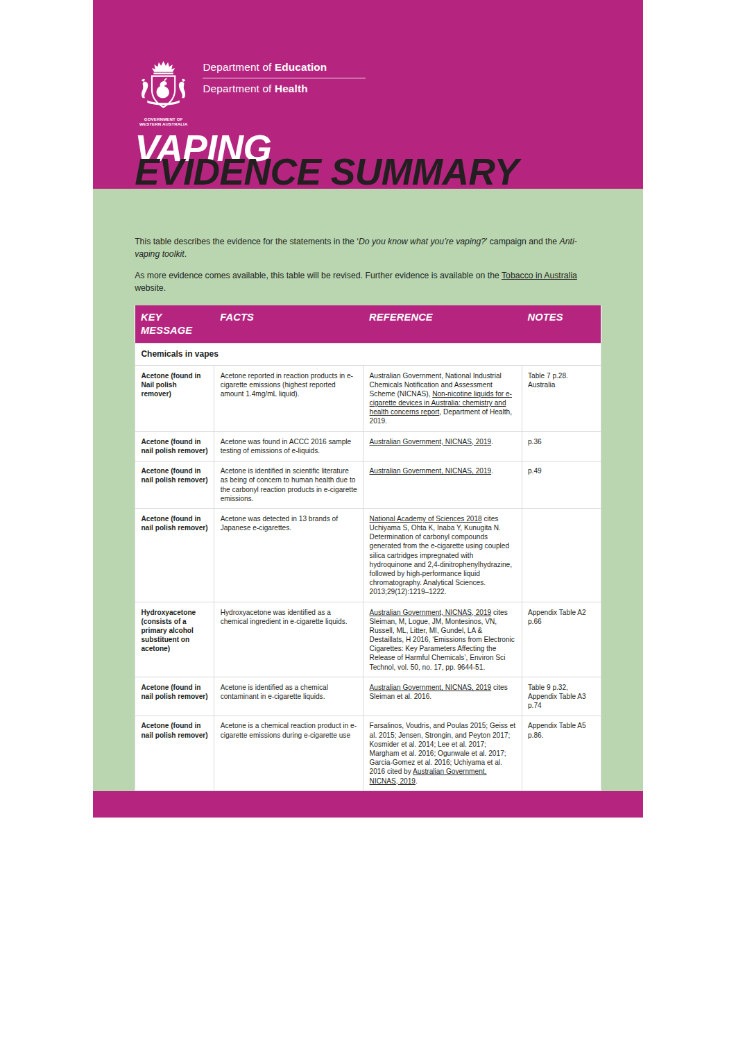GOVERNMENT OF
WESTERN AUSTRALIA
Department of Education
Department of Health
VAPING
EVIDENCE SUMMARY
This table describes the evidence for the statements in the ‘Do you know what you’re vaping?’ campaign and the Anti-vaping toolkit.
As more evidence comes available, this table will be revised. Further evidence is available on the Tobacco in Australia website.
| KEY MESSAGE | FACTS | REFERENCE | NOTES |
| --- | --- | --- | --- |
| Chemicals in vapes |
| Acetone (found in Nail polish remover) | Acetone reported in reaction products in e-cigarette emissions (highest reported amount 1.4mg/mL liquid). | Australian Government, National Industrial Chemicals Notification and Assessment Scheme (NICNAS), Non-nicotine liquids for e-cigarette devices in Australia: chemistry and health concerns report , Department of Health, 2019. | Table 7 p.28. Australia |
| Acetone (found in nail polish remover) | Acetone was found in ACCC 2016 sample testing of emissions of e-liquids. | Australian Government, NICNAS, 2019 . | p.36 |
| Acetone (found in nail polish remover) | Acetone is identified in scientific literature as being of concern to human health due to the carbonyl reaction products in e-cigarette emissions. | Australian Government, NICNAS, 2019 . | p.49 |
| Acetone (found in nail polish remover) | Acetone was detected in 13 brands of Japanese e-cigarettes. | National Academy of Sciences 2018 cites Uchiyama S, Ohta K, Inaba Y, Kunugita N. Determination of carbonyl compounds generated from the e-cigarette using coupled silica cartridges impregnated with hydroquinone and 2,4-dinitrophenylhydrazine, followed by high-performance liquid chromatography. Analytical Sciences. 2013;29(12):1219–1222. | |
| Hydroxyacetone (consists of a primary alcohol substituent on acetone) | Hydroxyacetone was identified as a chemical ingredient in e-cigarette liquids. | Australian Government, NICNAS, 2019 cites Sleiman, M, Logue, JM, Montesinos, VN, Russell, ML, Litter, MI, Gundel, LA & Destaillats, H 2016, ‘Emissions from Electronic Cigarettes: Key Parameters Affecting the Release of Harmful Chemicals’, Environ Sci Technol, vol. 50, no. 17, pp. 9644-51. | Appendix Table A2 p.66 |
| Acetone (found in nail polish remover) | Acetone is identified as a chemical contaminant in e-cigarette liquids. | Australian Government, NICNAS, 2019 cites Sleiman et al. 2016. | Table 9 p.32, Appendix Table A3 p.74 |
| Acetone (found in nail polish remover) | Acetone is a chemical reaction product in e-cigarette emissions during e-cigarette use | Farsalinos, Voudris, and Poulas 2015; Geiss et al. 2015; Jensen, Strongin, and Peyton 2017; Kosmider et al. 2014; Lee et al. 2017; Margham et al. 2016; Ogunwale et al. 2017; Garcia-Gomez et al. 2016; Uchiyama et al. 2016 cited by Australian Government, NICNAS, 2019 . | Appendix Table A5 p.86. |